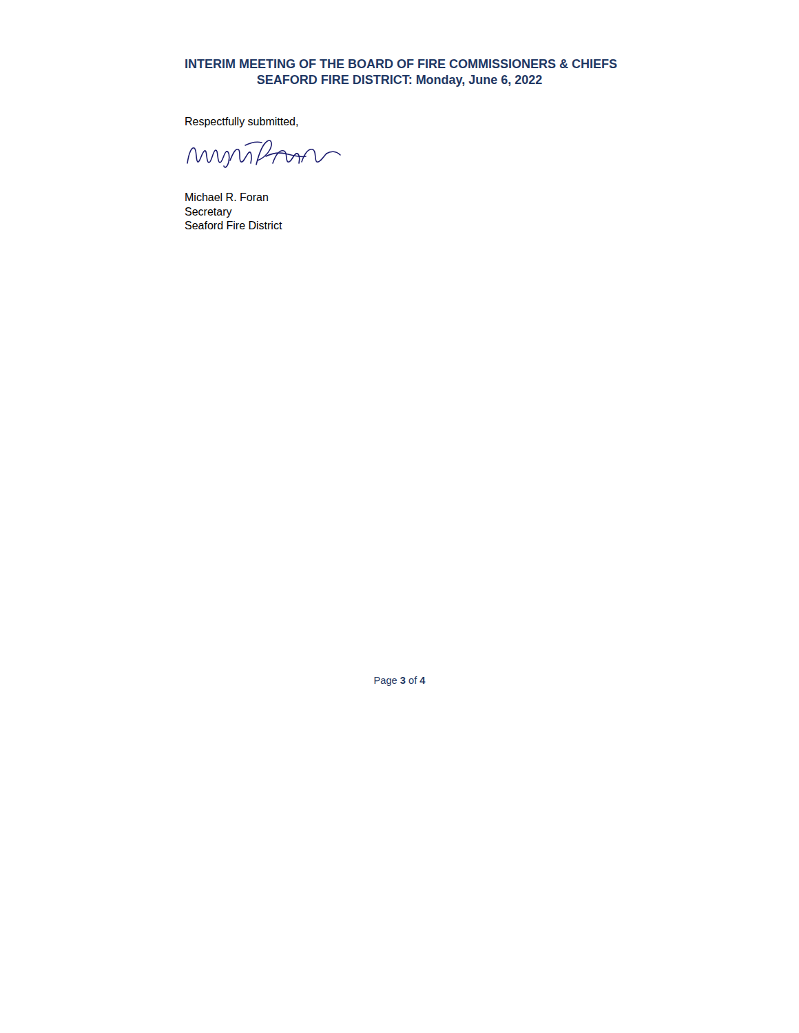INTERIM MEETING OF THE BOARD OF FIRE COMMISSIONERS & CHIEFS SEAFORD FIRE DISTRICT: Monday, June 6, 2022
Respectfully submitted,
Michael R. Foran
Secretary
Seaford Fire District
Page 3 of 4